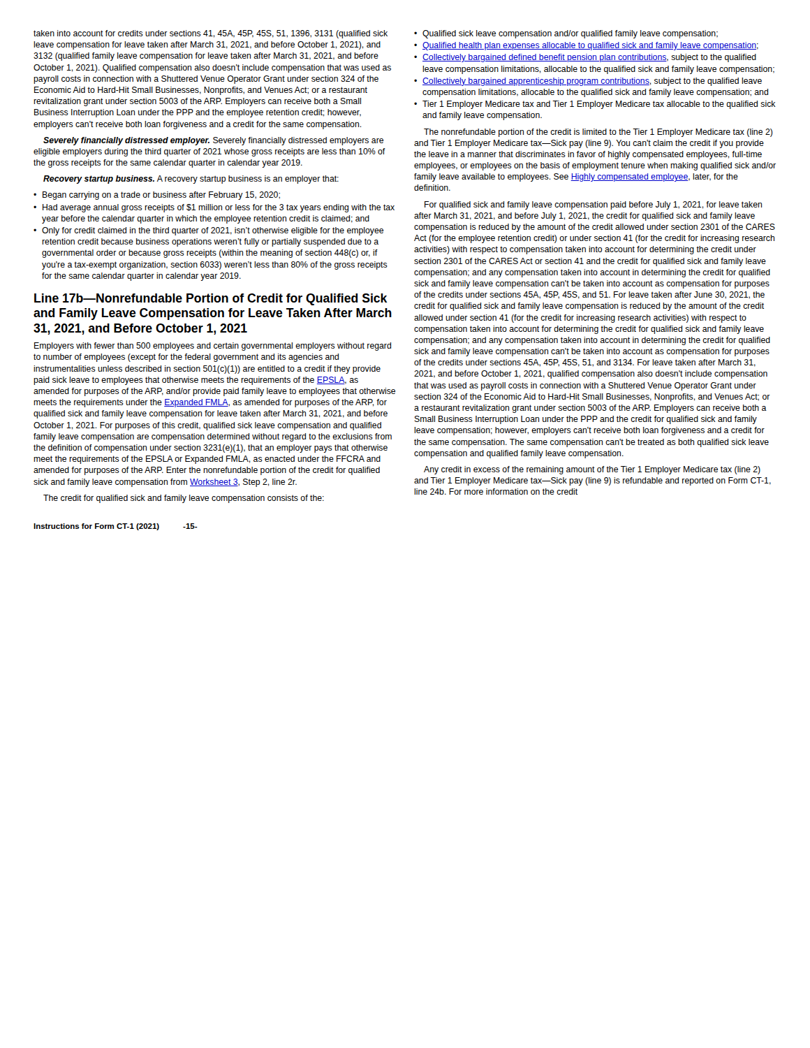taken into account for credits under sections 41, 45A, 45P, 45S, 51, 1396, 3131 (qualified sick leave compensation for leave taken after March 31, 2021, and before October 1, 2021), and 3132 (qualified family leave compensation for leave taken after March 31, 2021, and before October 1, 2021). Qualified compensation also doesn't include compensation that was used as payroll costs in connection with a Shuttered Venue Operator Grant under section 324 of the Economic Aid to Hard-Hit Small Businesses, Nonprofits, and Venues Act; or a restaurant revitalization grant under section 5003 of the ARP. Employers can receive both a Small Business Interruption Loan under the PPP and the employee retention credit; however, employers can't receive both loan forgiveness and a credit for the same compensation.
Severely financially distressed employer. Severely financially distressed employers are eligible employers during the third quarter of 2021 whose gross receipts are less than 10% of the gross receipts for the same calendar quarter in calendar year 2019.
Recovery startup business. A recovery startup business is an employer that:
Began carrying on a trade or business after February 15, 2020;
Had average annual gross receipts of $1 million or less for the 3 tax years ending with the tax year before the calendar quarter in which the employee retention credit is claimed; and
Only for credit claimed in the third quarter of 2021, isn’t otherwise eligible for the employee retention credit because business operations weren’t fully or partially suspended due to a governmental order or because gross receipts (within the meaning of section 448(c) or, if you're a tax-exempt organization, section 6033) weren’t less than 80% of the gross receipts for the same calendar quarter in calendar year 2019.
Line 17b—Nonrefundable Portion of Credit for Qualified Sick and Family Leave Compensation for Leave Taken After March 31, 2021, and Before October 1, 2021
Employers with fewer than 500 employees and certain governmental employers without regard to number of employees (except for the federal government and its agencies and instrumentalities unless described in section 501(c)(1)) are entitled to a credit if they provide paid sick leave to employees that otherwise meets the requirements of the EPSLA, as amended for purposes of the ARP, and/or provide paid family leave to employees that otherwise meets the requirements under the Expanded FMLA, as amended for purposes of the ARP, for qualified sick and family leave compensation for leave taken after March 31, 2021, and before October 1, 2021. For purposes of this credit, qualified sick leave compensation and qualified family leave compensation are compensation determined without regard to the exclusions from the definition of compensation under section 3231(e)(1), that an employer pays that otherwise meet the requirements of the EPSLA or Expanded FMLA, as enacted under the FFCRA and amended for purposes of the ARP. Enter the nonrefundable portion of the credit for qualified sick and family leave compensation from Worksheet 3, Step 2, line 2r.
The credit for qualified sick and family leave compensation consists of the:
Qualified sick leave compensation and/or qualified family leave compensation;
Qualified health plan expenses allocable to qualified sick and family leave compensation;
Collectively bargained defined benefit pension plan contributions, subject to the qualified leave compensation limitations, allocable to the qualified sick and family leave compensation;
Collectively bargained apprenticeship program contributions, subject to the qualified leave compensation limitations, allocable to the qualified sick and family leave compensation; and
Tier 1 Employer Medicare tax and Tier 1 Employer Medicare tax allocable to the qualified sick and family leave compensation.
The nonrefundable portion of the credit is limited to the Tier 1 Employer Medicare tax (line 2) and Tier 1 Employer Medicare tax—Sick pay (line 9). You can't claim the credit if you provide the leave in a manner that discriminates in favor of highly compensated employees, full-time employees, or employees on the basis of employment tenure when making qualified sick and/or family leave available to employees. See Highly compensated employee, later, for the definition.
For qualified sick and family leave compensation paid before July 1, 2021, for leave taken after March 31, 2021, and before July 1, 2021, the credit for qualified sick and family leave compensation is reduced by the amount of the credit allowed under section 2301 of the CARES Act (for the employee retention credit) or under section 41 (for the credit for increasing research activities) with respect to compensation taken into account for determining the credit under section 2301 of the CARES Act or section 41 and the credit for qualified sick and family leave compensation; and any compensation taken into account in determining the credit for qualified sick and family leave compensation can't be taken into account as compensation for purposes of the credits under sections 45A, 45P, 45S, and 51. For leave taken after June 30, 2021, the credit for qualified sick and family leave compensation is reduced by the amount of the credit allowed under section 41 (for the credit for increasing research activities) with respect to compensation taken into account for determining the credit for qualified sick and family leave compensation; and any compensation taken into account in determining the credit for qualified sick and family leave compensation can't be taken into account as compensation for purposes of the credits under sections 45A, 45P, 45S, 51, and 3134. For leave taken after March 31, 2021, and before October 1, 2021, qualified compensation also doesn't include compensation that was used as payroll costs in connection with a Shuttered Venue Operator Grant under section 324 of the Economic Aid to Hard-Hit Small Businesses, Nonprofits, and Venues Act; or a restaurant revitalization grant under section 5003 of the ARP. Employers can receive both a Small Business Interruption Loan under the PPP and the credit for qualified sick and family leave compensation; however, employers can't receive both loan forgiveness and a credit for the same compensation. The same compensation can't be treated as both qualified sick leave compensation and qualified family leave compensation.
Any credit in excess of the remaining amount of the Tier 1 Employer Medicare tax (line 2) and Tier 1 Employer Medicare tax—Sick pay (line 9) is refundable and reported on Form CT-1, line 24b. For more information on the credit
Instructions for Form CT-1 (2021) -15-